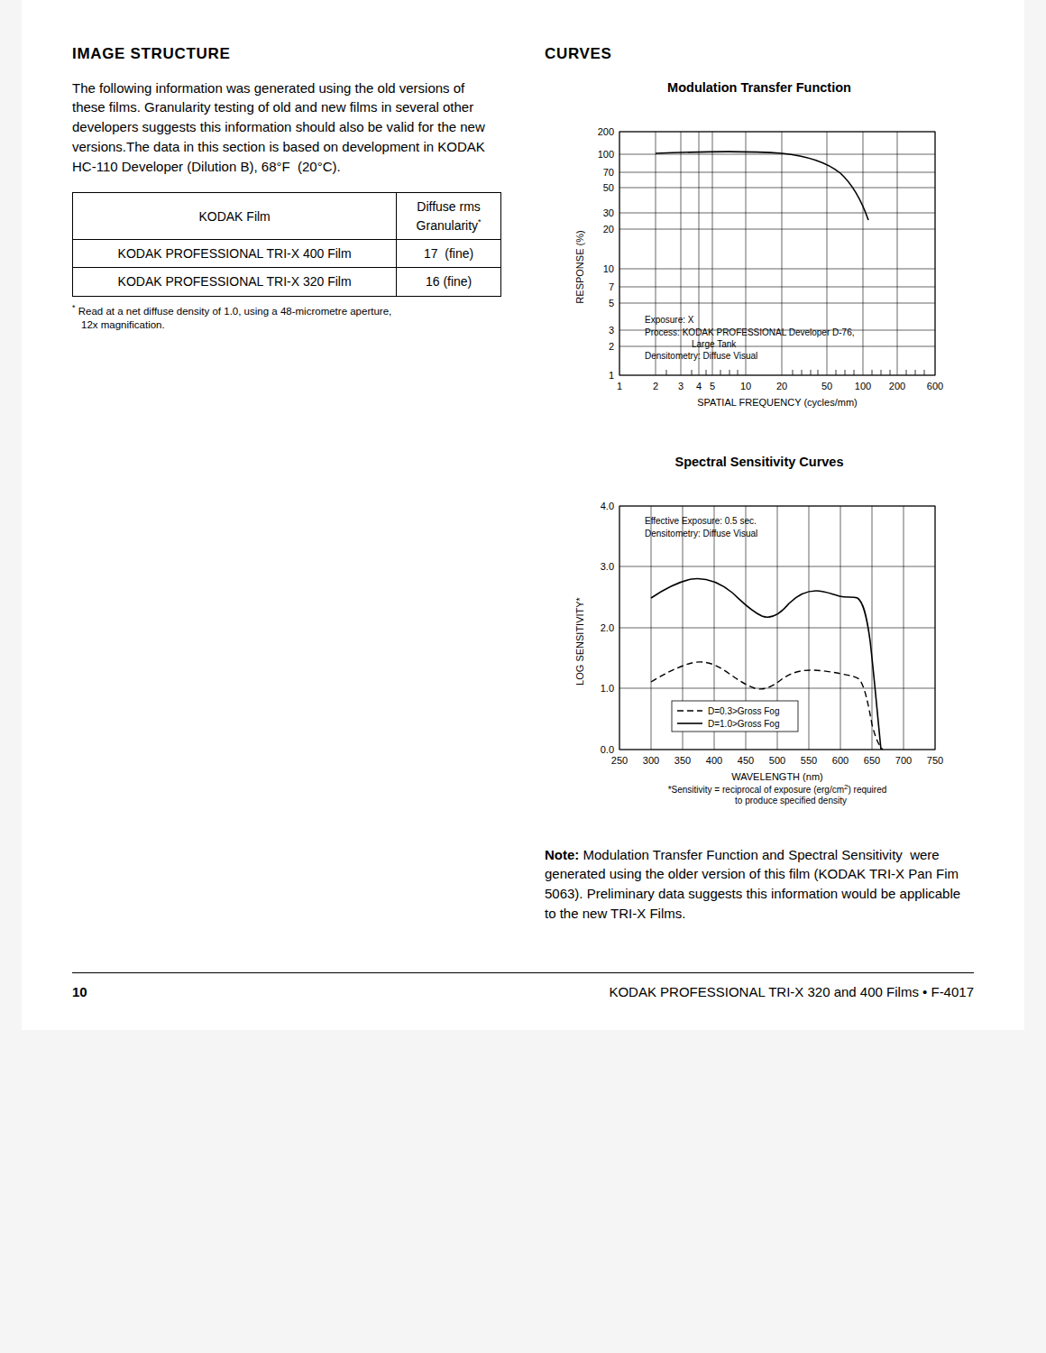Image Structure
The following information was generated using the old versions of these films. Granularity testing of old and new films in several other developers suggests this information should also be valid for the new versions.The data in this section is based on development in KODAK HC-110 Developer (Dilution B), 68°F (20°C).
| KODAK Film | Diffuse rms Granularity * |
| --- | --- |
| KODAK PROFESSIONAL TRI-X 400 Film | 17 (fine) |
| KODAK PROFESSIONAL TRI-X 320 Film | 16 (fine) |
* Read at a net diffuse density of 1.0, using a 48-micrometre aperture, 12x magnification.
Curves
Modulation Transfer Function
200 100 70 50 30 20 10 7 5 3 2 1 1 2 3 4 5 10 20 50 100 200 600 RESPONSE (%) SPATIAL FREQUENCY (cycles/mm) Exposure: X Process: KODAK PROFESSIONAL Developer D-76, Large Tank Densitometry: Diffuse Visual
Spectral Sensitivity Curves
4.0 3.0 2.0 1.0 0.0 250 300 350 400 450 500 550 600 650 700 750 LOG SENSITIVITY* WAVELENGTH (nm) D=0.3>Gross Fog D=1.0>Gross Fog Effective Exposure: 0.5 sec. Densitometry: Diffuse Visual *Sensitivity = reciprocal of exposure (erg/cm2) required to produce specified density
Note: Modulation Transfer Function and Spectral Sensitivity were generated using the older version of this film (KODAK TRI-X Pan Fim 5063). Preliminary data suggests this information would be applicable to the new TRI-X Films.
10 KODAK PROFESSIONAL TRI-X 320 and 400 Films • F-4017